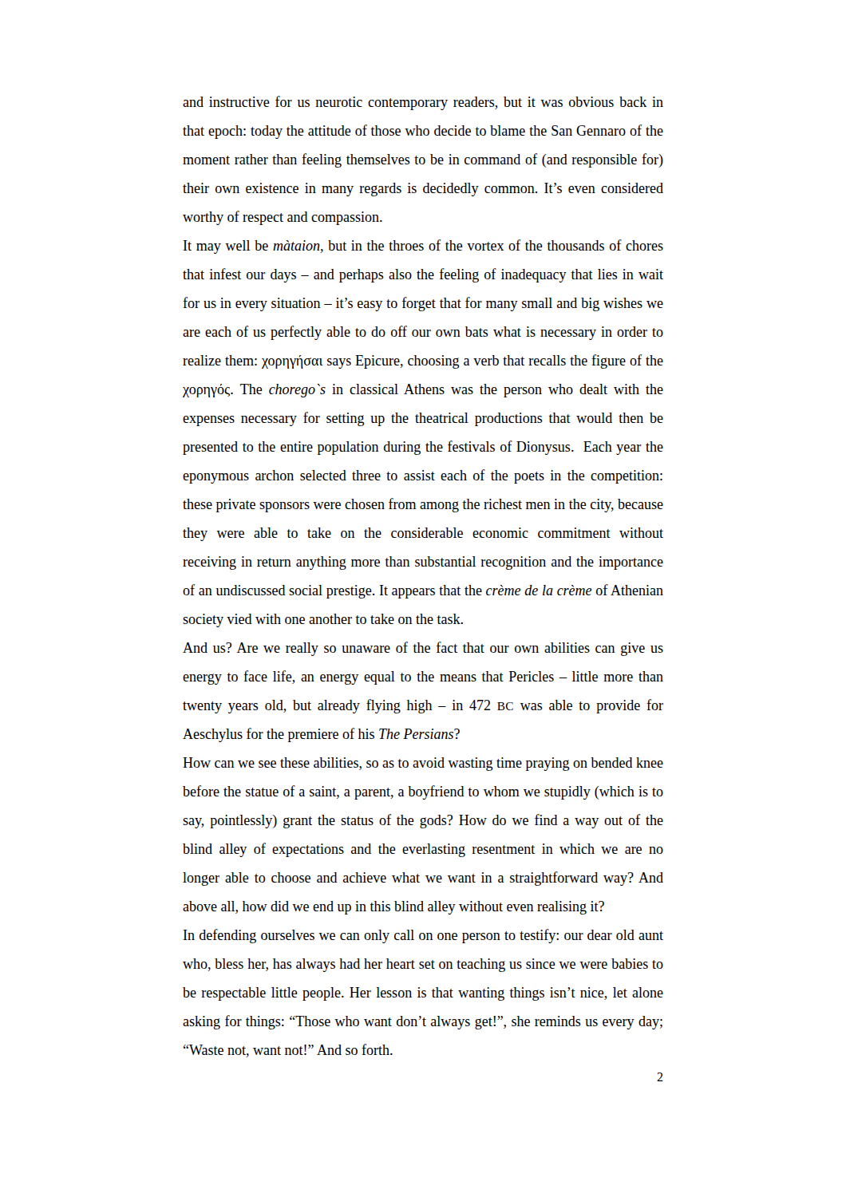and instructive for us neurotic contemporary readers, but it was obvious back in that epoch: today the attitude of those who decide to blame the San Gennaro of the moment rather than feeling themselves to be in command of (and responsible for) their own existence in many regards is decidedly common. It’s even considered worthy of respect and compassion.
It may well be màtaion, but in the throes of the vortex of the thousands of chores that infest our days – and perhaps also the feeling of inadequacy that lies in wait for us in every situation – it’s easy to forget that for many small and big wishes we are each of us perfectly able to do off our own bats what is necessary in order to realize them: χορηγήσαι says Epicure, choosing a verb that recalls the figure of the χορηγός. The chorego`s in classical Athens was the person who dealt with the expenses necessary for setting up the theatrical productions that would then be presented to the entire population during the festivals of Dionysus. Each year the eponymous archon selected three to assist each of the poets in the competition: these private sponsors were chosen from among the richest men in the city, because they were able to take on the considerable economic commitment without receiving in return anything more than substantial recognition and the importance of an undiscussed social prestige. It appears that the crème de la crème of Athenian society vied with one another to take on the task.
And us? Are we really so unaware of the fact that our own abilities can give us energy to face life, an energy equal to the means that Pericles – little more than twenty years old, but already flying high – in 472 BC was able to provide for Aeschylus for the premiere of his The Persians?
How can we see these abilities, so as to avoid wasting time praying on bended knee before the statue of a saint, a parent, a boyfriend to whom we stupidly (which is to say, pointlessly) grant the status of the gods? How do we find a way out of the blind alley of expectations and the everlasting resentment in which we are no longer able to choose and achieve what we want in a straightforward way? And above all, how did we end up in this blind alley without even realising it?
In defending ourselves we can only call on one person to testify: our dear old aunt who, bless her, has always had her heart set on teaching us since we were babies to be respectable little people. Her lesson is that wanting things isn’t nice, let alone asking for things: “Those who want don’t always get!”, she reminds us every day; “Waste not, want not!” And so forth.
2